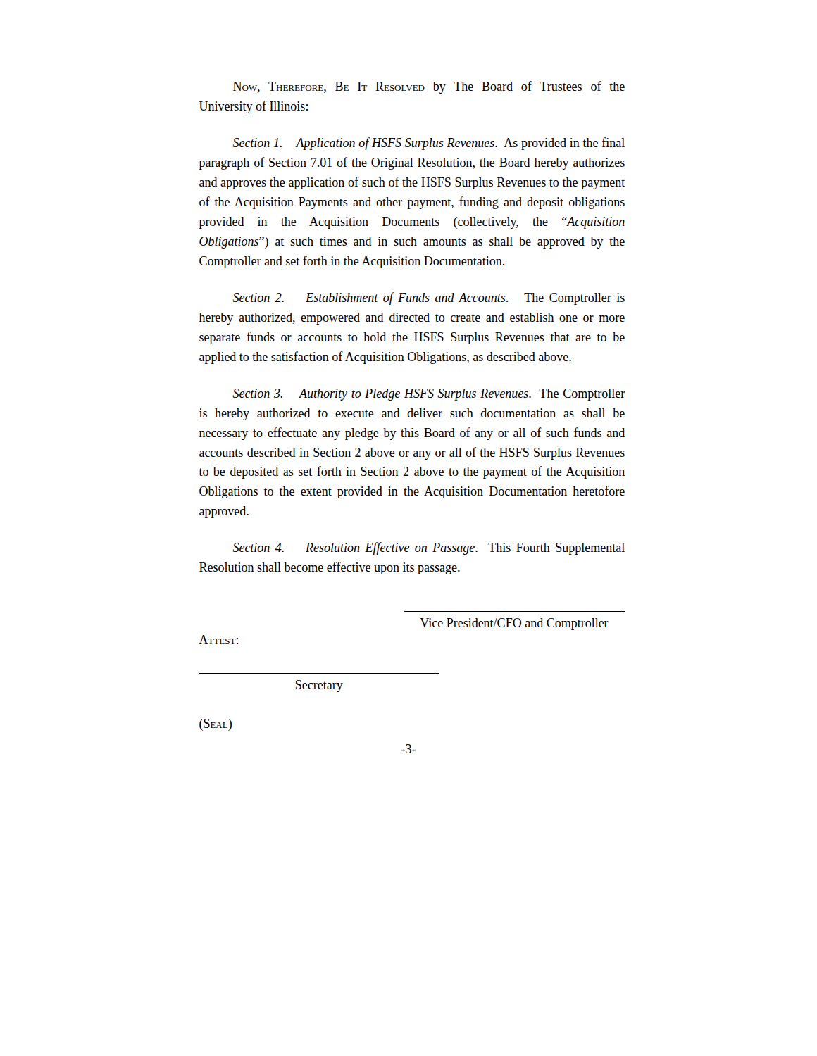Now, Therefore, Be It Resolved by The Board of Trustees of the University of Illinois:
Section 1. Application of HSFS Surplus Revenues. As provided in the final paragraph of Section 7.01 of the Original Resolution, the Board hereby authorizes and approves the application of such of the HSFS Surplus Revenues to the payment of the Acquisition Payments and other payment, funding and deposit obligations provided in the Acquisition Documents (collectively, the “Acquisition Obligations”) at such times and in such amounts as shall be approved by the Comptroller and set forth in the Acquisition Documentation.
Section 2. Establishment of Funds and Accounts. The Comptroller is hereby authorized, empowered and directed to create and establish one or more separate funds or accounts to hold the HSFS Surplus Revenues that are to be applied to the satisfaction of Acquisition Obligations, as described above.
Section 3. Authority to Pledge HSFS Surplus Revenues. The Comptroller is hereby authorized to execute and deliver such documentation as shall be necessary to effectuate any pledge by this Board of any or all of such funds and accounts described in Section 2 above or any or all of the HSFS Surplus Revenues to be deposited as set forth in Section 2 above to the payment of the Acquisition Obligations to the extent provided in the Acquisition Documentation heretofore approved.
Section 4. Resolution Effective on Passage. This Fourth Supplemental Resolution shall become effective upon its passage.
Vice President/CFO and Comptroller
Attest:
Secretary
(Seal)
-3-